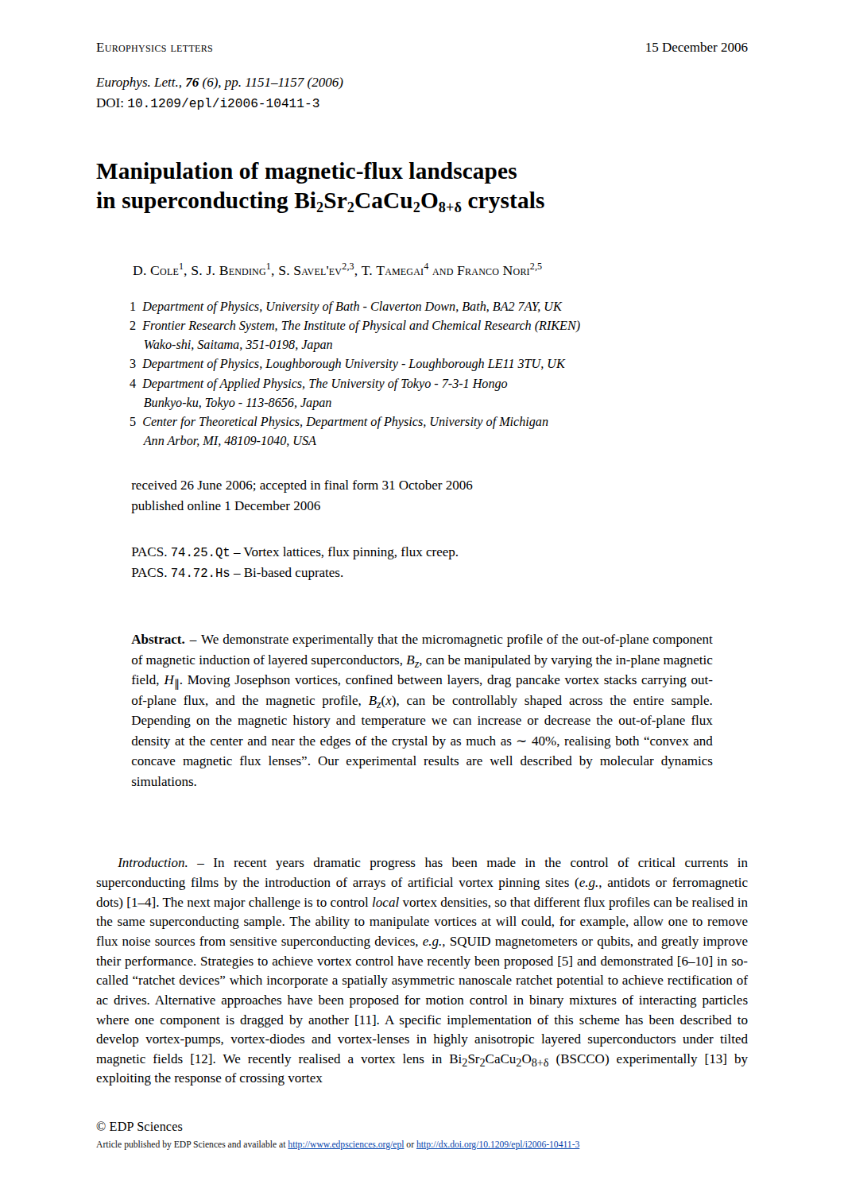Europhysics letters 15 December 2006
Europhys. Lett., 76 (6), pp. 1151–1157 (2006)
DOI: 10.1209/epl/i2006-10411-3
Manipulation of magnetic-flux landscapes
in superconducting Bi2 Sr2 CaCu2 O8+δ crystals
D. Cole1, S. J. Bending1, S. Savel'ev2,3, T. Tamegai4 and Franco Nori2,5
1 Department of Physics, University of Bath - Claverton Down, Bath, BA2 7AY, UK
2 Frontier Research System, The Institute of Physical and Chemical Research (RIKEN)
Wako-shi, Saitama, 351-0198, Japan
3 Department of Physics, Loughborough University - Loughborough LE11 3TU, UK
4 Department of Applied Physics, The University of Tokyo - 7-3-1 Hongo
Bunkyo-ku, Tokyo - 113-8656, Japan
5 Center for Theoretical Physics, Department of Physics, University of Michigan
Ann Arbor, MI, 48109-1040, USA
received 26 June 2006; accepted in final form 31 October 2006
published online 1 December 2006
PACS. 74.25.Qt – Vortex lattices, flux pinning, flux creep.
PACS. 74.72.Hs – Bi-based cuprates.
Abstract.–We demonstrate experimentally that the micromagnetic profile of the out-of-plane component of magnetic induction of layered superconductors, Bz, can be manipulated by varying the in-plane magnetic field, H∥. Moving Josephson vortices, confined between layers, drag pancake vortex stacks carrying out-of-plane flux, and the magnetic profile, Bz(x), can be controllably shaped across the entire sample. Depending on the magnetic history and temperature we can increase or decrease the out-of-plane flux density at the center and near the edges of the crystal by as much as ∼ 40%, realising both “convex and concave magnetic flux lenses”. Our experimental results are well described by molecular dynamics simulations.
Introduction. – In recent years dramatic progress has been made in the control of critical currents in superconducting films by the introduction of arrays of artificial vortex pinning sites (e.g., antidots or ferromagnetic dots) [1–4]. The next major challenge is to control local vortex densities, so that different flux profiles can be realised in the same superconducting sample. The ability to manipulate vortices at will could, for example, allow one to remove flux noise sources from sensitive superconducting devices, e.g., SQUID magnetometers or qubits, and greatly improve their performance. Strategies to achieve vortex control have recently been proposed [5] and demonstrated [6–10] in so-called “ratchet devices” which incorporate a spatially asymmetric nanoscale ratchet potential to achieve rectification of ac drives. Alternative approaches have been proposed for motion control in binary mixtures of interacting particles where one component is dragged by another [11]. A specific implementation of this scheme has been described to develop vortex-pumps, vortex-diodes and vortex-lenses in highly anisotropic layered superconductors under tilted magnetic fields [12]. We recently realised a vortex lens in Bi2Sr2CaCu2O8+δ (BSCCO) experimentally [13] by exploiting the response of crossing vortex
© EDP Sciences
Article published by EDP Sciences and available at http://www.edpsciences.org/epl or http://dx.doi.org/10.1209/epl/i2006-10411-3